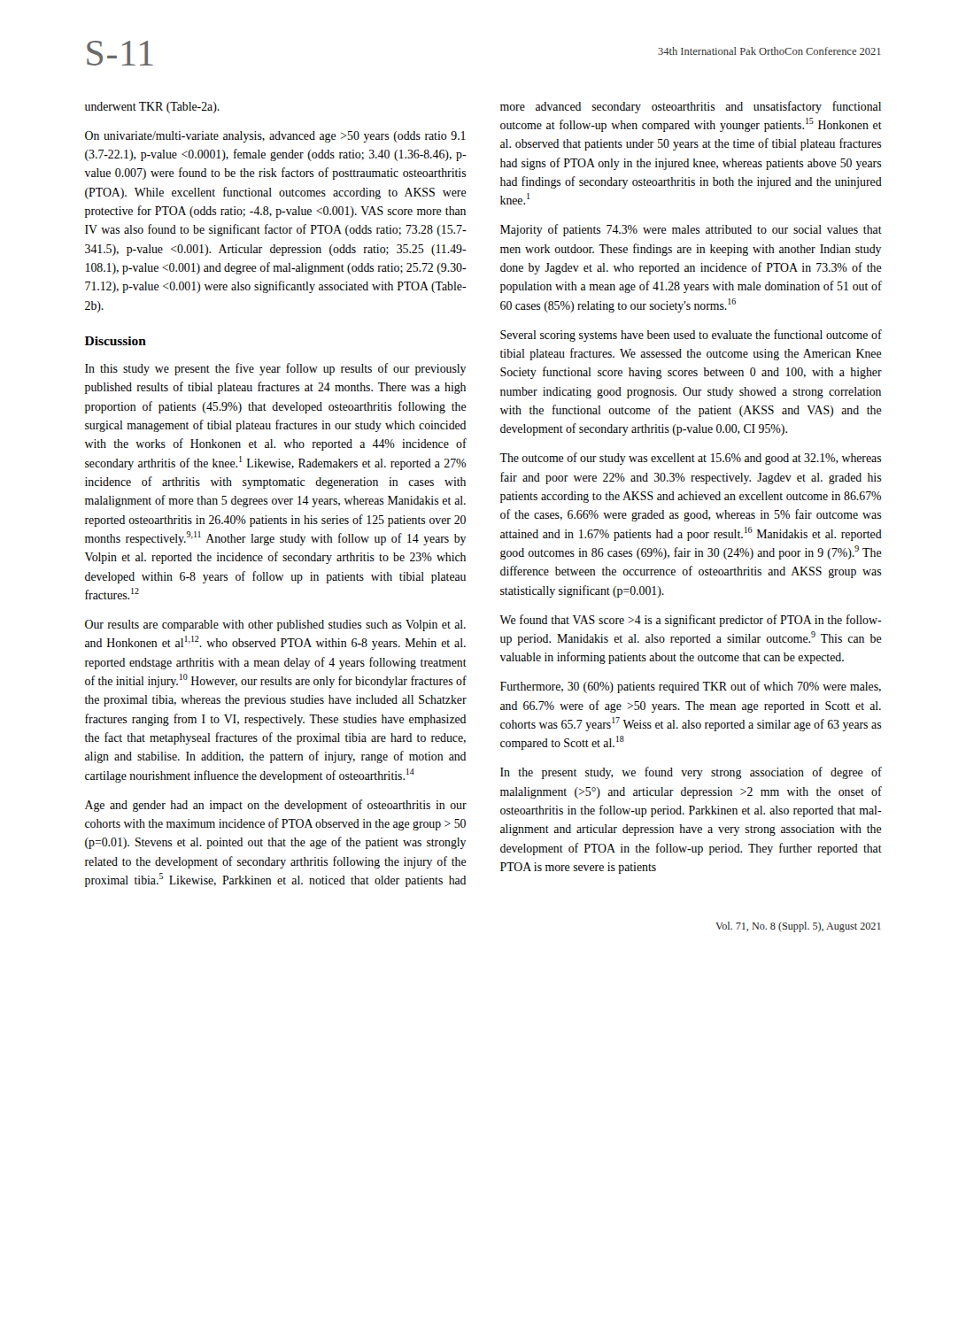S-11
34th International Pak OrthoCon Conference 2021
underwent TKR (Table-2a).
On univariate/multi-variate analysis, advanced age >50 years (odds ratio 9.1 (3.7-22.1), p-value <0.0001), female gender (odds ratio; 3.40 (1.36-8.46), p-value 0.007) were found to be the risk factors of posttraumatic osteoarthritis (PTOA). While excellent functional outcomes according to AKSS were protective for PTOA (odds ratio; -4.8, p-value <0.001). VAS score more than IV was also found to be significant factor of PTOA (odds ratio; 73.28 (15.7-341.5), p-value <0.001). Articular depression (odds ratio; 35.25 (11.49-108.1), p-value <0.001) and degree of mal-alignment (odds ratio; 25.72 (9.30-71.12), p-value <0.001) were also significantly associated with PTOA (Table-2b).
Discussion
In this study we present the five year follow up results of our previously published results of tibial plateau fractures at 24 months. There was a high proportion of patients (45.9%) that developed osteoarthritis following the surgical management of tibial plateau fractures in our study which coincided with the works of Honkonen et al. who reported a 44% incidence of secondary arthritis of the knee.1 Likewise, Rademakers et al. reported a 27% incidence of arthritis with symptomatic degeneration in cases with malalignment of more than 5 degrees over 14 years, whereas Manidakis et al. reported osteoarthritis in 26.40% patients in his series of 125 patients over 20 months respectively.9,11 Another large study with follow up of 14 years by Volpin et al. reported the incidence of secondary arthritis to be 23% which developed within 6-8 years of follow up in patients with tibial plateau fractures.12
Our results are comparable with other published studies such as Volpin et al. and Honkonen et al1,12. who observed PTOA within 6-8 years. Mehin et al. reported endstage arthritis with a mean delay of 4 years following treatment of the initial injury.10 However, our results are only for bicondylar fractures of the proximal tibia, whereas the previous studies have included all Schatzker fractures ranging from I to VI, respectively. These studies have emphasized the fact that metaphyseal fractures of the proximal tibia are hard to reduce, align and stabilise. In addition, the pattern of injury, range of motion and cartilage nourishment influence the development of osteoarthritis.14
Age and gender had an impact on the development of osteoarthritis in our cohorts with the maximum incidence of PTOA observed in the age group > 50 (p=0.01). Stevens et al. pointed out that the age of the patient was strongly related to the development of secondary arthritis following the injury of the proximal tibia.5 Likewise, Parkkinen et al. noticed that older patients had more advanced secondary osteoarthritis and unsatisfactory functional outcome at follow-up when compared with younger patients.15 Honkonen et al. observed that patients under 50 years at the time of tibial plateau fractures had signs of PTOA only in the injured knee, whereas patients above 50 years had findings of secondary osteoarthritis in both the injured and the uninjured knee.1
Majority of patients 74.3% were males attributed to our social values that men work outdoor. These findings are in keeping with another Indian study done by Jagdev et al. who reported an incidence of PTOA in 73.3% of the population with a mean age of 41.28 years with male domination of 51 out of 60 cases (85%) relating to our society's norms.16
Several scoring systems have been used to evaluate the functional outcome of tibial plateau fractures. We assessed the outcome using the American Knee Society functional score having scores between 0 and 100, with a higher number indicating good prognosis. Our study showed a strong correlation with the functional outcome of the patient (AKSS and VAS) and the development of secondary arthritis (p-value 0.00, CI 95%).
The outcome of our study was excellent at 15.6% and good at 32.1%, whereas fair and poor were 22% and 30.3% respectively. Jagdev et al. graded his patients according to the AKSS and achieved an excellent outcome in 86.67% of the cases, 6.66% were graded as good, whereas in 5% fair outcome was attained and in 1.67% patients had a poor result.16 Manidakis et al. reported good outcomes in 86 cases (69%), fair in 30 (24%) and poor in 9 (7%).9 The difference between the occurrence of osteoarthritis and AKSS group was statistically significant (p=0.001).
We found that VAS score >4 is a significant predictor of PTOA in the follow-up period. Manidakis et al. also reported a similar outcome.9 This can be valuable in informing patients about the outcome that can be expected.
Furthermore, 30 (60%) patients required TKR out of which 70% were males, and 66.7% were of age >50 years. The mean age reported in Scott et al. cohorts was 65.7 years17 Weiss et al. also reported a similar age of 63 years as compared to Scott et al.18
In the present study, we found very strong association of degree of malalignment (>5°) and articular depression >2 mm with the onset of osteoarthritis in the follow-up period. Parkkinen et al. also reported that mal-alignment and articular depression have a very strong association with the development of PTOA in the follow-up period. They further reported that PTOA is more severe is patients
Vol. 71, No. 8 (Suppl. 5), August 2021